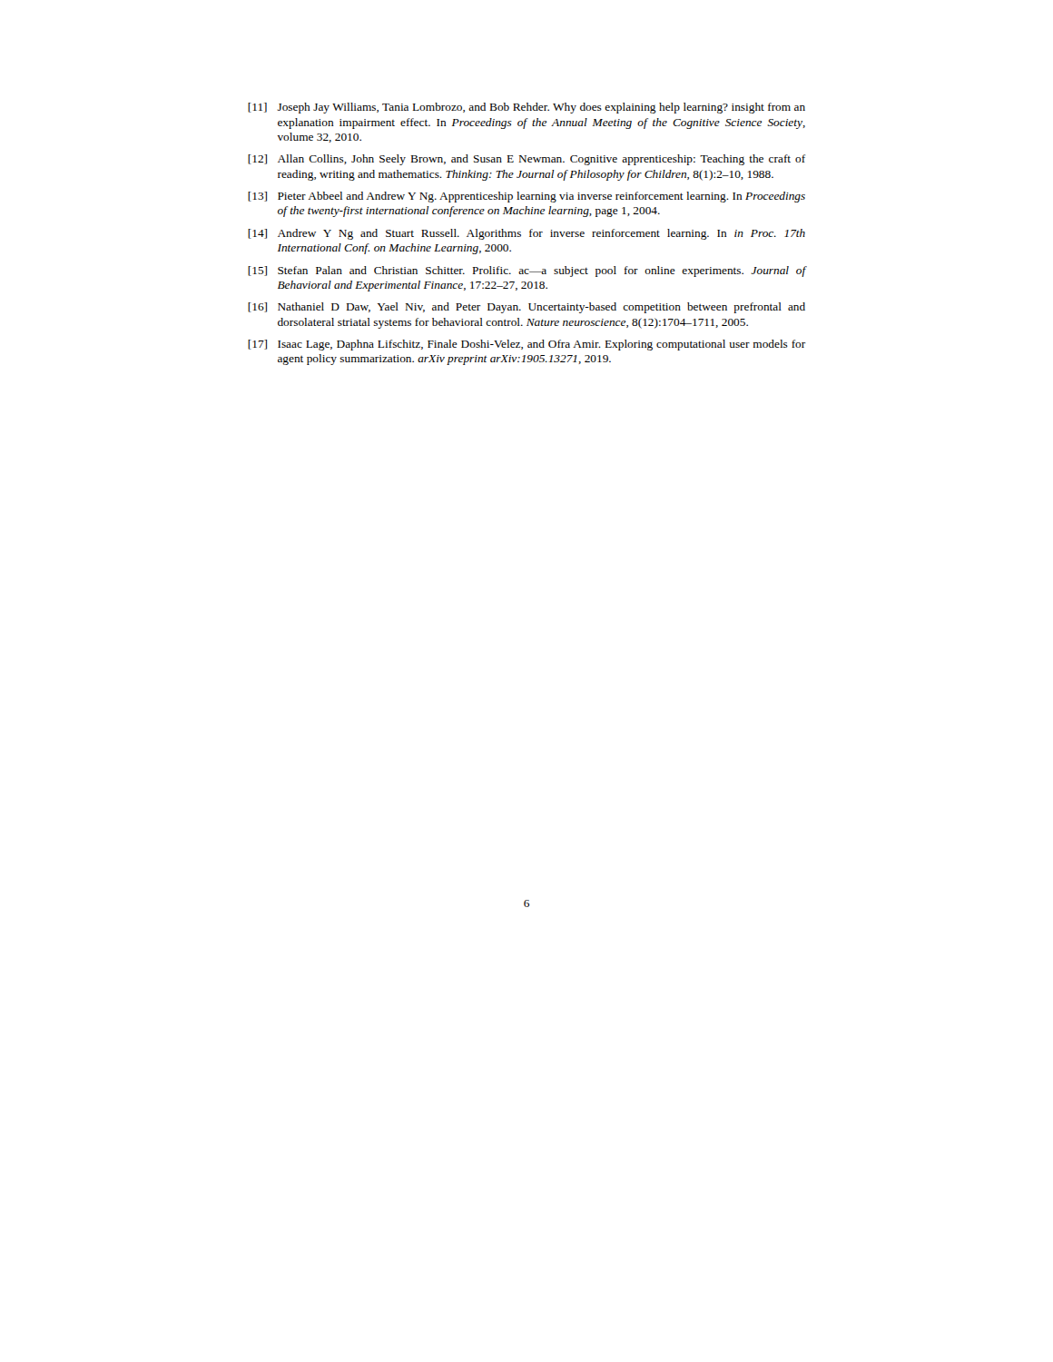[11] Joseph Jay Williams, Tania Lombrozo, and Bob Rehder. Why does explaining help learning? insight from an explanation impairment effect. In Proceedings of the Annual Meeting of the Cognitive Science Society, volume 32, 2010.
[12] Allan Collins, John Seely Brown, and Susan E Newman. Cognitive apprenticeship: Teaching the craft of reading, writing and mathematics. Thinking: The Journal of Philosophy for Children, 8(1):2–10, 1988.
[13] Pieter Abbeel and Andrew Y Ng. Apprenticeship learning via inverse reinforcement learning. In Proceedings of the twenty-first international conference on Machine learning, page 1, 2004.
[14] Andrew Y Ng and Stuart Russell. Algorithms for inverse reinforcement learning. In in Proc. 17th International Conf. on Machine Learning, 2000.
[15] Stefan Palan and Christian Schitter. Prolific. ac—a subject pool for online experiments. Journal of Behavioral and Experimental Finance, 17:22–27, 2018.
[16] Nathaniel D Daw, Yael Niv, and Peter Dayan. Uncertainty-based competition between prefrontal and dorsolateral striatal systems for behavioral control. Nature neuroscience, 8(12):1704–1711, 2005.
[17] Isaac Lage, Daphna Lifschitz, Finale Doshi-Velez, and Ofra Amir. Exploring computational user models for agent policy summarization. arXiv preprint arXiv:1905.13271, 2019.
6